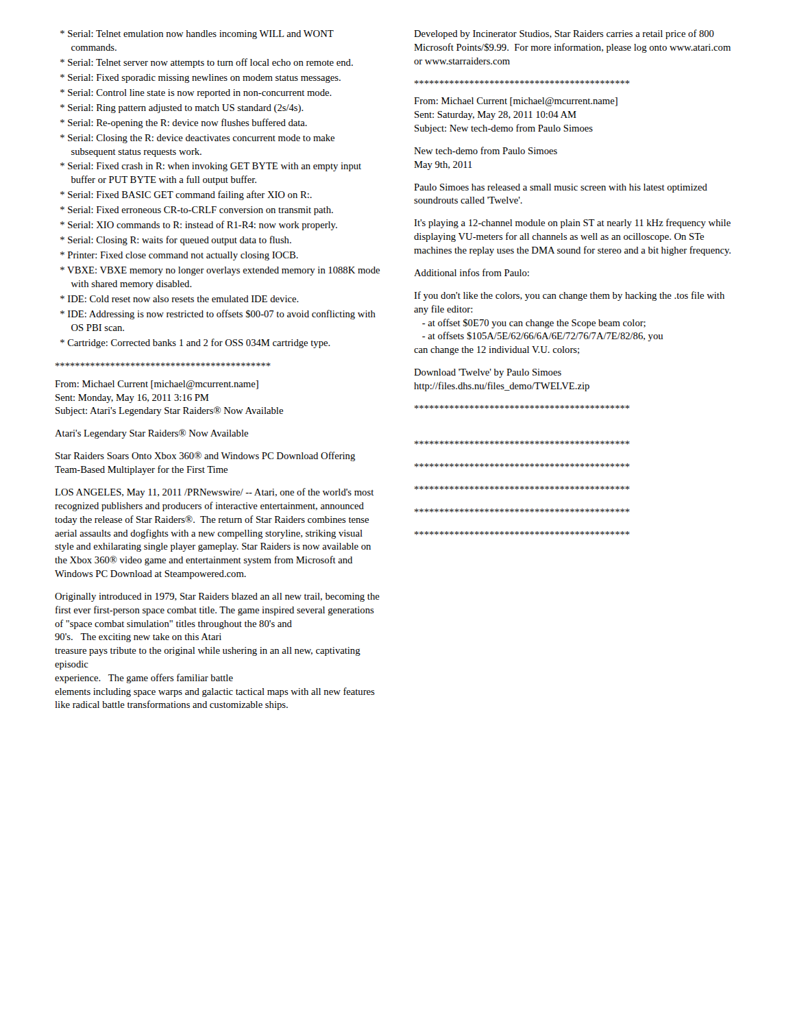Serial: Telnet emulation now handles incoming WILL and WONT commands.
Serial: Telnet server now attempts to turn off local echo on remote end.
Serial: Fixed sporadic missing newlines on modem status messages.
Serial: Control line state is now reported in non-concurrent mode.
Serial: Ring pattern adjusted to match US standard (2s/4s).
Serial: Re-opening the R: device now flushes buffered data.
Serial: Closing the R: device deactivates concurrent mode to make subsequent status requests work.
Serial: Fixed crash in R: when invoking GET BYTE with an empty input buffer or PUT BYTE with a full output buffer.
Serial: Fixed BASIC GET command failing after XIO on R:.
Serial: Fixed erroneous CR-to-CRLF conversion on transmit path.
Serial: XIO commands to R: instead of R1-R4: now work properly.
Serial: Closing R: waits for queued output data to flush.
Printer: Fixed close command not actually closing IOCB.
VBXE: VBXE memory no longer overlays extended memory in 1088K mode with shared memory disabled.
IDE: Cold reset now also resets the emulated IDE device.
IDE: Addressing is now restricted to offsets $00-07 to avoid conflicting with OS PBI scan.
Cartridge: Corrected banks 1 and 2 for OSS 034M cartridge type.
*******************************************
From: Michael Current [michael@mcurrent.name]
Sent: Monday, May 16, 2011 3:16 PM
Subject: Atari's Legendary Star Raiders® Now Available
Atari's Legendary Star Raiders® Now Available
Star Raiders Soars Onto Xbox 360® and Windows PC Download Offering Team-Based Multiplayer for the First Time
LOS ANGELES, May 11, 2011 /PRNewswire/ -- Atari, one of the world's most recognized publishers and producers of interactive entertainment, announced today the release of Star Raiders®. The return of Star Raiders combines tense aerial assaults and dogfights with a new compelling storyline, striking visual style and exhilarating single player gameplay. Star Raiders is now available on the Xbox 360® video game and entertainment system from Microsoft and Windows PC Download at Steampowered.com.
Originally introduced in 1979, Star Raiders blazed an all new trail, becoming the first ever first-person space combat title. The game inspired several generations of "space combat simulation" titles throughout the 80's and
90's. The exciting new take on this Atari
treasure pays tribute to the original while ushering in an all new, captivating episodic
experience. The game offers familiar battle
elements including space warps and galactic tactical maps with all new features like radical battle transformations and customizable ships.
Developed by Incinerator Studios, Star Raiders carries a retail price of 800 Microsoft Points/$9.99. For more information, please log onto www.atari.com or www.starraiders.com
*******************************************
From: Michael Current [michael@mcurrent.name]
Sent: Saturday, May 28, 2011 10:04 AM
Subject: New tech-demo from Paulo Simoes
New tech-demo from Paulo Simoes
May 9th, 2011
Paulo Simoes has released a small music screen with his latest optimized soundrouts called 'Twelve'.
It's playing a 12-channel module on plain ST at nearly 11 kHz frequency while displaying VU-meters for all channels as well as an ocilloscope. On STe machines the replay uses the DMA sound for stereo and a bit higher frequency.
Additional infos from Paulo:
If you don't like the colors, you can change them by hacking the .tos file with any file editor:
- at offset $0E70 you can change the Scope beam color;
- at offsets $105A/5E/62/66/6A/6E/72/76/7A/7E/82/86, you
can change the 12 individual V.U. colors;
Download 'Twelve' by Paulo Simoes
http://files.dhs.nu/files_demo/TWELVE.zip
*******************************************
*******************************************
*******************************************
*******************************************
*******************************************
*******************************************